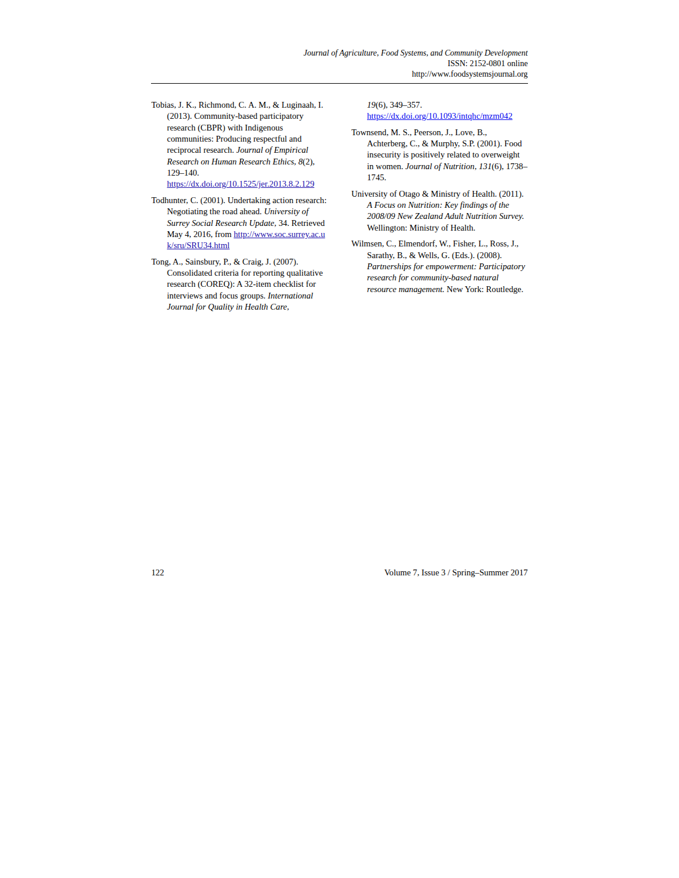Journal of Agriculture, Food Systems, and Community Development
ISSN: 2152-0801 online
http://www.foodsystemsjournal.org
Tobias, J. K., Richmond, C. A. M., & Luginaah, I. (2013). Community-based participatory research (CBPR) with Indigenous communities: Producing respectful and reciprocal research. Journal of Empirical Research on Human Research Ethics, 8(2), 129–140.
https://dx.doi.org/10.1525/jer.2013.8.2.129
Todhunter, C. (2001). Undertaking action research: Negotiating the road ahead. University of Surrey Social Research Update, 34. Retrieved May 4, 2016, from http://www.soc.surrey.ac.uk/sru/SRU34.html
Tong, A., Sainsbury, P., & Craig, J. (2007). Consolidated criteria for reporting qualitative research (COREQ): A 32-item checklist for interviews and focus groups. International Journal for Quality in Health Care,
19(6), 349–357.
https://dx.doi.org/10.1093/intqhc/mzm042
Townsend, M. S., Peerson, J., Love, B., Achterberg, C., & Murphy, S.P. (2001). Food insecurity is positively related to overweight in women. Journal of Nutrition, 131(6), 1738–1745.
University of Otago & Ministry of Health. (2011). A Focus on Nutrition: Key findings of the 2008/09 New Zealand Adult Nutrition Survey. Wellington: Ministry of Health.
Wilmsen, C., Elmendorf, W., Fisher, L., Ross, J., Sarathy, B., & Wells, G. (Eds.). (2008). Partnerships for empowerment: Participatory research for community-based natural resource management. New York: Routledge.
122
Volume 7, Issue 3 / Spring–Summer 2017